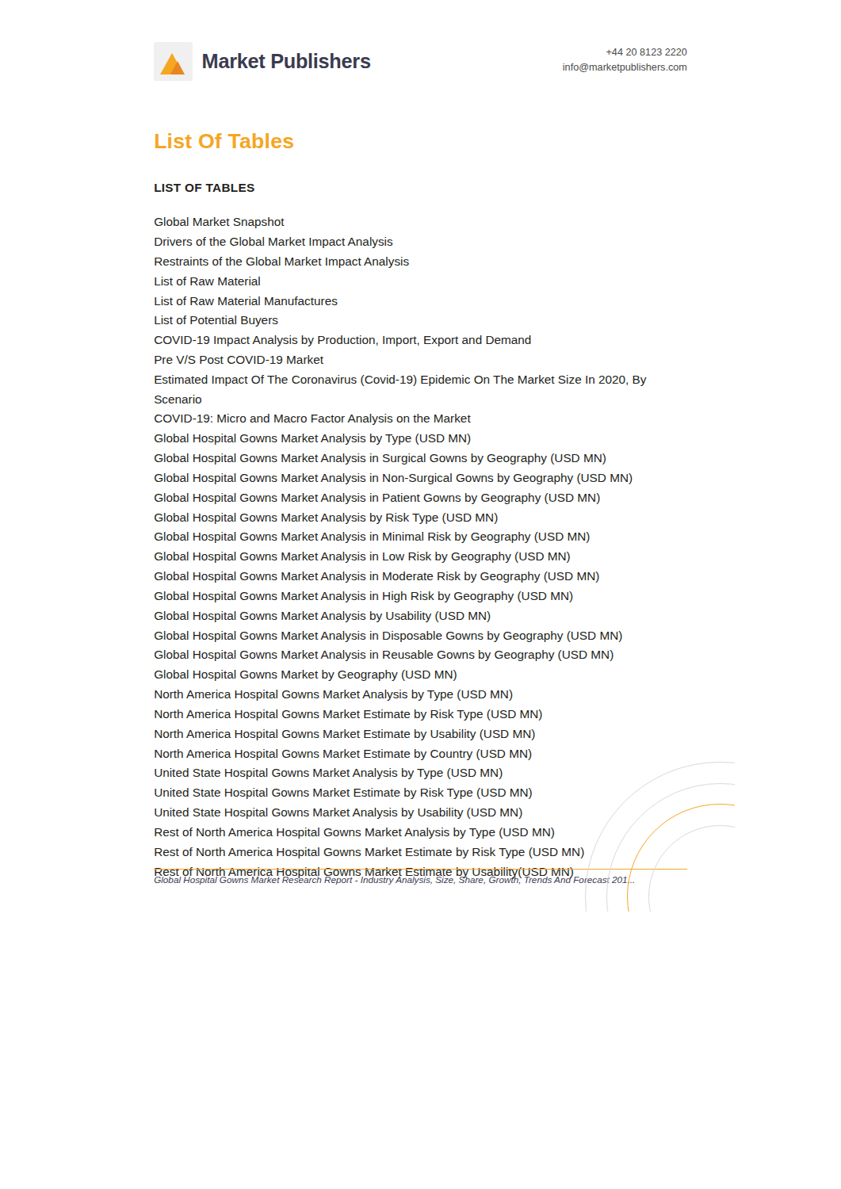Market Publishers
+44 20 8123 2220
info@marketpublishers.com
List Of Tables
LIST OF TABLES
Global Market Snapshot
Drivers of the Global Market Impact Analysis
Restraints of the Global Market Impact Analysis
List of Raw Material
List of Raw Material Manufactures
List of Potential Buyers
COVID-19 Impact Analysis by Production, Import, Export and Demand
Pre V/S Post COVID-19 Market
Estimated Impact Of The Coronavirus (Covid-19) Epidemic On The Market Size In 2020, By Scenario
COVID-19: Micro and Macro Factor Analysis on the Market
Global Hospital Gowns Market Analysis by Type (USD MN)
Global Hospital Gowns Market Analysis in Surgical Gowns by Geography (USD MN)
Global Hospital Gowns Market Analysis in Non-Surgical Gowns by Geography (USD MN)
Global Hospital Gowns Market Analysis in Patient Gowns by Geography (USD MN)
Global Hospital Gowns Market Analysis by Risk Type (USD MN)
Global Hospital Gowns Market Analysis in Minimal Risk by Geography (USD MN)
Global Hospital Gowns Market Analysis in Low Risk by Geography (USD MN)
Global Hospital Gowns Market Analysis in Moderate Risk by Geography (USD MN)
Global Hospital Gowns Market Analysis in High Risk by Geography (USD MN)
Global Hospital Gowns Market Analysis by Usability (USD MN)
Global Hospital Gowns Market Analysis in Disposable Gowns by Geography (USD MN)
Global Hospital Gowns Market Analysis in Reusable Gowns by Geography (USD MN)
Global Hospital Gowns Market by Geography (USD MN)
North America Hospital Gowns Market Analysis by Type (USD MN)
North America Hospital Gowns Market Estimate by Risk Type (USD MN)
North America Hospital Gowns Market Estimate by Usability (USD MN)
North America Hospital Gowns Market Estimate by Country (USD MN)
United State Hospital Gowns Market Analysis by Type (USD MN)
United State Hospital Gowns Market Estimate by Risk Type (USD MN)
United State Hospital Gowns Market Analysis by Usability (USD MN)
Rest of North America Hospital Gowns Market Analysis by Type (USD MN)
Rest of North America Hospital Gowns Market Estimate by Risk Type (USD MN)
Rest of North America Hospital Gowns Market Estimate by Usability(USD MN)
Global Hospital Gowns Market Research Report - Industry Analysis, Size, Share, Growth, Trends And Forecast 201...